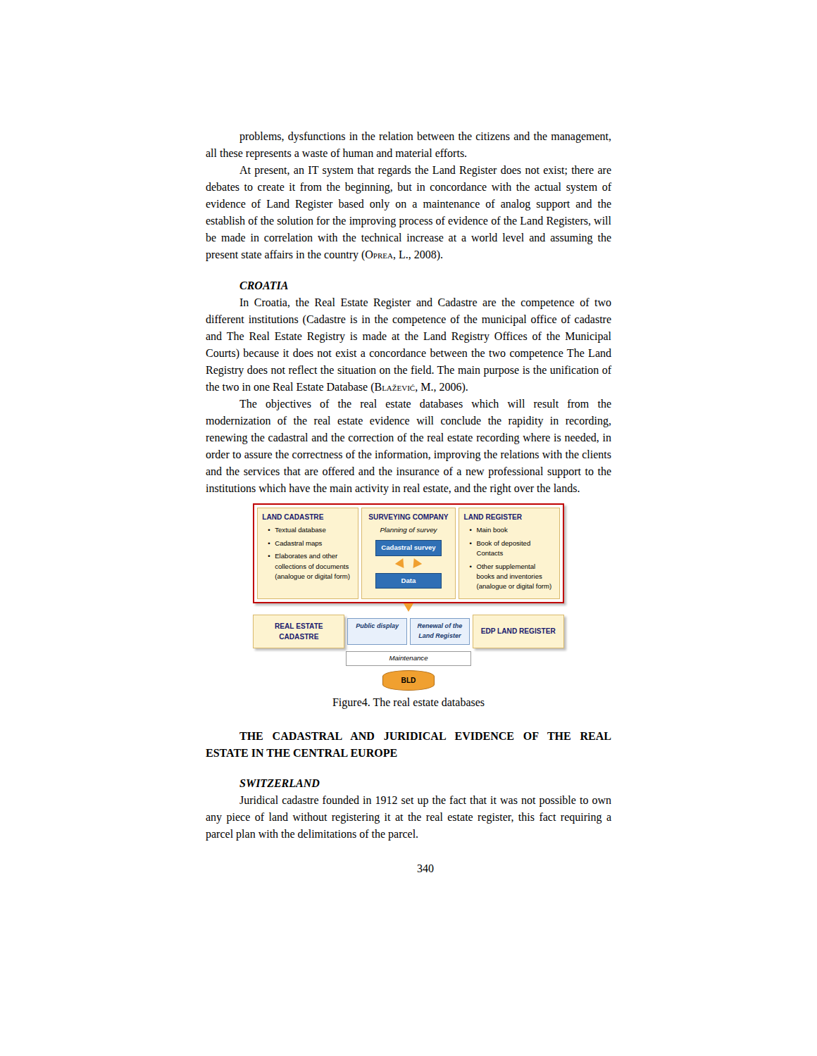problems, dysfunctions in the relation between the citizens and the management, all these represents a waste of human and material efforts.
At present, an IT system that regards the Land Register does not exist; there are debates to create it from the beginning, but in concordance with the actual system of evidence of Land Register based only on a maintenance of analog support and the establish of the solution for the improving process of evidence of the Land Registers, will be made in correlation with the technical increase at a world level and assuming the present state affairs in the country (Oprea, L., 2008).
CROATIA
In Croatia, the Real Estate Register and Cadastre are the competence of two different institutions (Cadastre is in the competence of the municipal office of cadastre and The Real Estate Registry is made at the Land Registry Offices of the Municipal Courts) because it does not exist a concordance between the two competence The Land Registry does not reflect the situation on the field. The main purpose is the unification of the two in one Real Estate Database (Blažević, M., 2006).
The objectives of the real estate databases which will result from the modernization of the real estate evidence will conclude the rapidity in recording, renewing the cadastral and the correction of the real estate recording where is needed, in order to assure the correctness of the information, improving the relations with the clients and the services that are offered and the insurance of a new professional support to the institutions which have the main activity in real estate, and the right over the lands.
LAND CADASTRE
Textual database
Cadastral maps
Elaborates and other collections of documents (analogue or digital form)
SURVEYING COMPANY
Planning of survey
Cadastral survey
Data
LAND REGISTER
Main book
Book of deposited Contacts
Other supplemental books and inventories (analogue or digital form)
REAL ESTATE CADASTRE
Public display
Renewal of the Land Register
EDP LAND REGISTER
Maintenance
BLD
Figure4. The real estate databases
THE CADASTRAL AND JURIDICAL EVIDENCE OF THE REAL ESTATE IN THE CENTRAL EUROPE
SWITZERLAND
Juridical cadastre founded in 1912 set up the fact that it was not possible to own any piece of land without registering it at the real estate register, this fact requiring a parcel plan with the delimitations of the parcel.
340